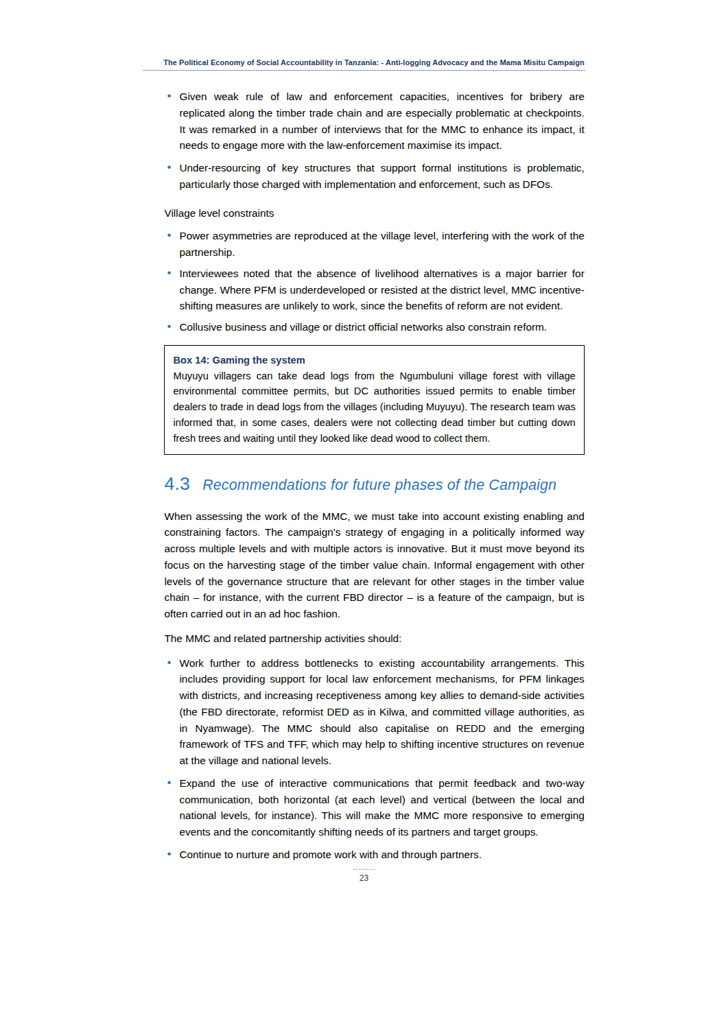The Political Economy of Social Accountability in Tanzania: - Anti-logging Advocacy and the Mama Misitu Campaign
Given weak rule of law and enforcement capacities, incentives for bribery are replicated along the timber trade chain and are especially problematic at checkpoints. It was remarked in a number of interviews that for the MMC to enhance its impact, it needs to engage more with the law-enforcement maximise its impact.
Under-resourcing of key structures that support formal institutions is problematic, particularly those charged with implementation and enforcement, such as DFOs.
Village level constraints
Power asymmetries are reproduced at the village level, interfering with the work of the partnership.
Interviewees noted that the absence of livelihood alternatives is a major barrier for change. Where PFM is underdeveloped or resisted at the district level, MMC incentive-shifting measures are unlikely to work, since the benefits of reform are not evident.
Collusive business and village or district official networks also constrain reform.
Box 14: Gaming the system
Muyuyu villagers can take dead logs from the Ngumbuluni village forest with village environmental committee permits, but DC authorities issued permits to enable timber dealers to trade in dead logs from the villages (including Muyuyu). The research team was informed that, in some cases, dealers were not collecting dead timber but cutting down fresh trees and waiting until they looked like dead wood to collect them.
4.3 Recommendations for future phases of the Campaign
When assessing the work of the MMC, we must take into account existing enabling and constraining factors. The campaign's strategy of engaging in a politically informed way across multiple levels and with multiple actors is innovative. But it must move beyond its focus on the harvesting stage of the timber value chain. Informal engagement with other levels of the governance structure that are relevant for other stages in the timber value chain – for instance, with the current FBD director – is a feature of the campaign, but is often carried out in an ad hoc fashion.
The MMC and related partnership activities should:
Work further to address bottlenecks to existing accountability arrangements. This includes providing support for local law enforcement mechanisms, for PFM linkages with districts, and increasing receptiveness among key allies to demand-side activities (the FBD directorate, reformist DED as in Kilwa, and committed village authorities, as in Nyamwage). The MMC should also capitalise on REDD and the emerging framework of TFS and TFF, which may help to shifting incentive structures on revenue at the village and national levels.
Expand the use of interactive communications that permit feedback and two-way communication, both horizontal (at each level) and vertical (between the local and national levels, for instance). This will make the MMC more responsive to emerging events and the concomitantly shifting needs of its partners and target groups.
Continue to nurture and promote work with and through partners.
........ 23